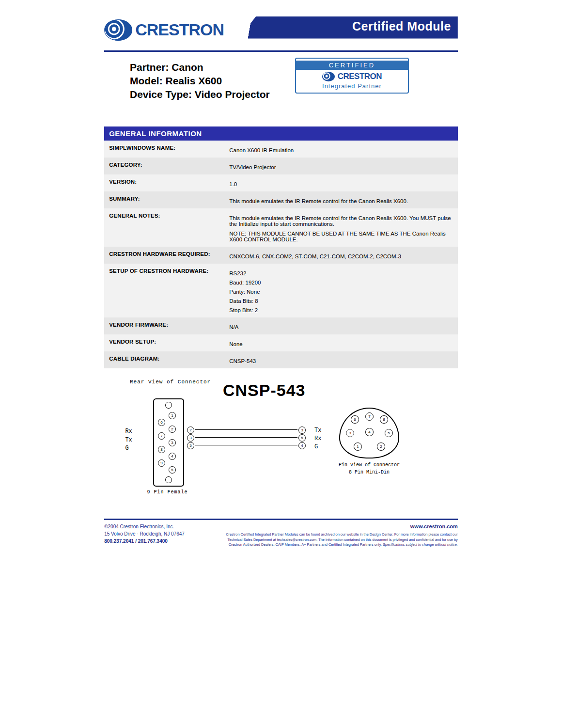CRESTRON
Certified Module
Partner: Canon
Model: Realis X600
Device Type: Video Projector
CERTIFIED
CRESTRON
Integrated Partner
GENERAL INFORMATION
| SIMPLWINDOWS NAME: | Canon X600 IR Emulation |
| CATEGORY: | TV/Video Projector |
| VERSION: | 1.0 |
| SUMMARY: | This module emulates the IR Remote control for the Canon Realis X600. |
| GENERAL NOTES: | This module emulates the IR Remote control for the Canon Realis X600. You MUST pulse the Initialize input to start communications. NOTE: THIS MODULE CANNOT BE USED AT THE SAME TIME AS THE Canon Realis X600 CONTROL MODULE. |
| CRESTRON HARDWARE REQUIRED: | CNXCOM-6, CNX-COM2, ST-COM, C21-COM, C2COM-2, C2COM-3 |
| SETUP OF CRESTRON HARDWARE: | RS232 Baud: 19200 Parity: None Data Bits: 8 Stop Bits: 2 |
| VENDOR FIRMWARE: | N/A |
| VENDOR SETUP: | None |
| CABLE DIAGRAM: | CNSP-543 |
Rear View of Connector
CNSP-543
1
6
2
7
3
8
4
9
5
Rx
Tx
G
9 Pin Female
2
3
5
3
5
4
Tx
Rx
G
6
7
8
3
4
5
1
2
Pin View of Connector
8 Pin Mini-Din
©2004 Crestron Electronics, Inc.
15 Volvo Drive · Rockleigh, NJ 07647
800.237.2041 / 201.767.3400
www.crestron.com
Crestron Certified Integrated Partner Modules can be found archived on our website in the Design Center. For more information please contact our
Technical Sales Department at techsales@crestron.com. The information contained on this document is privileged and confidential and for use by
Crestron Authorized Dealers, CAIP Members, A+ Partners and Certified Integrated Partners only. Specifications subject to change without notice.